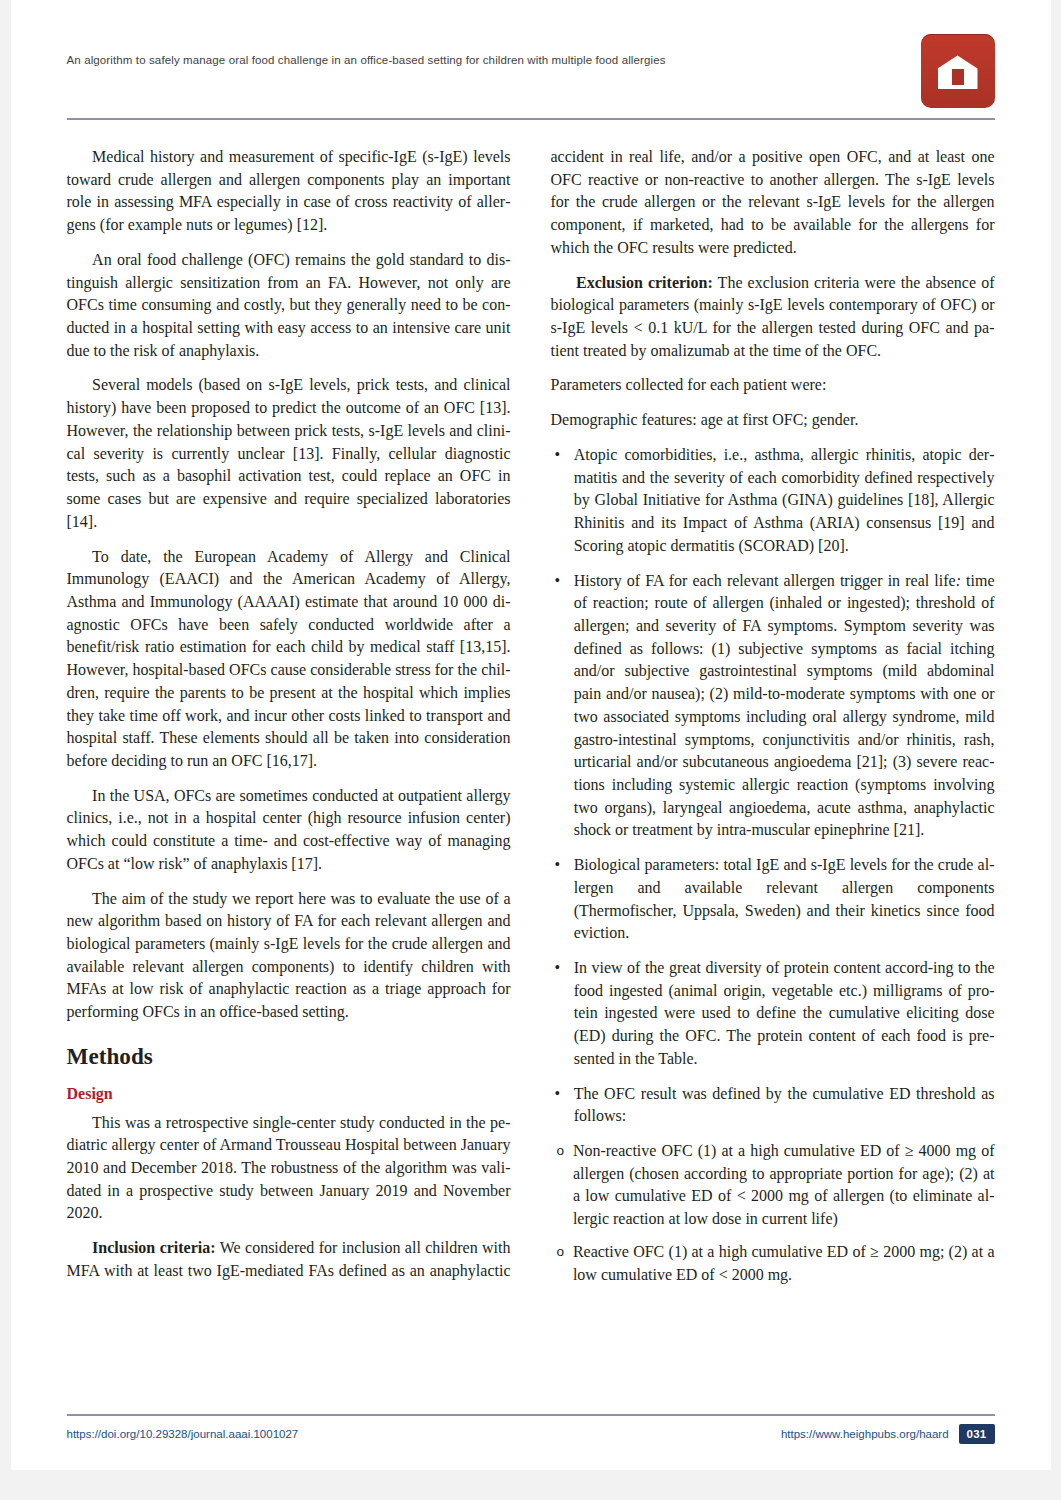An algorithm to safely manage oral food challenge in an office-based setting for children with multiple food allergies
Medical history and measurement of specific-IgE (s-IgE) levels toward crude allergen and allergen components play an important role in assessing MFA especially in case of cross reactivity of allergens (for example nuts or legumes) [12].
An oral food challenge (OFC) remains the gold standard to distinguish allergic sensitization from an FA. However, not only are OFCs time consuming and costly, but they generally need to be conducted in a hospital setting with easy access to an intensive care unit due to the risk of anaphylaxis.
Several models (based on s-IgE levels, prick tests, and clinical history) have been proposed to predict the outcome of an OFC [13]. However, the relationship between prick tests, s-IgE levels and clinical severity is currently unclear [13]. Finally, cellular diagnostic tests, such as a basophil activation test, could replace an OFC in some cases but are expensive and require specialized laboratories [14].
To date, the European Academy of Allergy and Clinical Immunology (EAACI) and the American Academy of Allergy, Asthma and Immunology (AAAAI) estimate that around 10 000 diagnostic OFCs have been safely conducted worldwide after a benefit/risk ratio estimation for each child by medical staff [13,15]. However, hospital-based OFCs cause considerable stress for the children, require the parents to be present at the hospital which implies they take time off work, and incur other costs linked to transport and hospital staff. These elements should all be taken into consideration before deciding to run an OFC [16,17].
In the USA, OFCs are sometimes conducted at outpatient allergy clinics, i.e., not in a hospital center (high resource infusion center) which could constitute a time- and cost-effective way of managing OFCs at “low risk” of anaphylaxis [17].
The aim of the study we report here was to evaluate the use of a new algorithm based on history of FA for each relevant allergen and biological parameters (mainly s-IgE levels for the crude allergen and available relevant allergen components) to identify children with MFAs at low risk of anaphylactic reaction as a triage approach for performing OFCs in an office-based setting.
Methods
Design
This was a retrospective single-center study conducted in the pediatric allergy center of Armand Trousseau Hospital between January 2010 and December 2018. The robustness of the algorithm was validated in a prospective study between January 2019 and November 2020.
Inclusion criteria: We considered for inclusion all children with MFA with at least two IgE-mediated FAs defined as an anaphylactic accident in real life, and/or a positive open OFC, and at least one OFC reactive or non-reactive to another allergen. The s-IgE levels for the crude allergen or the relevant s-IgE levels for the allergen component, if marketed, had to be available for the allergens for which the OFC results were predicted.
Exclusion criterion: The exclusion criteria were the absence of biological parameters (mainly s-IgE levels contemporary of OFC) or s-IgE levels < 0.1 kU/L for the allergen tested during OFC and patient treated by omalizumab at the time of the OFC.
Parameters collected for each patient were:
Demographic features: age at first OFC; gender.
Atopic comorbidities, i.e., asthma, allergic rhinitis, atopic dermatitis and the severity of each comorbidity defined respectively by Global Initiative for Asthma (GINA) guidelines [18], Allergic Rhinitis and its Impact of Asthma (ARIA) consensus [19] and Scoring atopic dermatitis (SCORAD) [20].
History of FA for each relevant allergen trigger in real life: time of reaction; route of allergen (inhaled or ingested); threshold of allergen; and severity of FA symptoms. Symptom severity was defined as follows: (1) subjective symptoms as facial itching and/or subjective gastrointestinal symptoms (mild abdominal pain and/or nausea); (2) mild-to-moderate symptoms with one or two associated symptoms including oral allergy syndrome, mild gastro-intestinal symptoms, conjunctivitis and/or rhinitis, rash, urticarial and/or subcutaneous angioedema [21]; (3) severe reactions including systemic allergic reaction (symptoms involving two organs), laryngeal angioedema, acute asthma, anaphylactic shock or treatment by intra-muscular epinephrine [21].
Biological parameters: total IgE and s-IgE levels for the crude allergen and available relevant allergen components (Thermofischer, Uppsala, Sweden) and their kinetics since food eviction.
In view of the great diversity of protein content accord-ing to the food ingested (animal origin, vegetable etc.) milligrams of protein ingested were used to define the cumulative eliciting dose (ED) during the OFC. The protein content of each food is presented in the Table.
The OFC result was defined by the cumulative ED threshold as follows:
Non-reactive OFC (1) at a high cumulative ED of ≥ 4000 mg of allergen (chosen according to appropriate portion for age); (2) at a low cumulative ED of < 2000 mg of allergen (to eliminate allergic reaction at low dose in current life)
Reactive OFC (1) at a high cumulative ED of ≥ 2000 mg; (2) at a low cumulative ED of < 2000 mg.
https://doi.org/10.29328/journal.aaai.1001027
https://www.heighpubs.org/haard 031